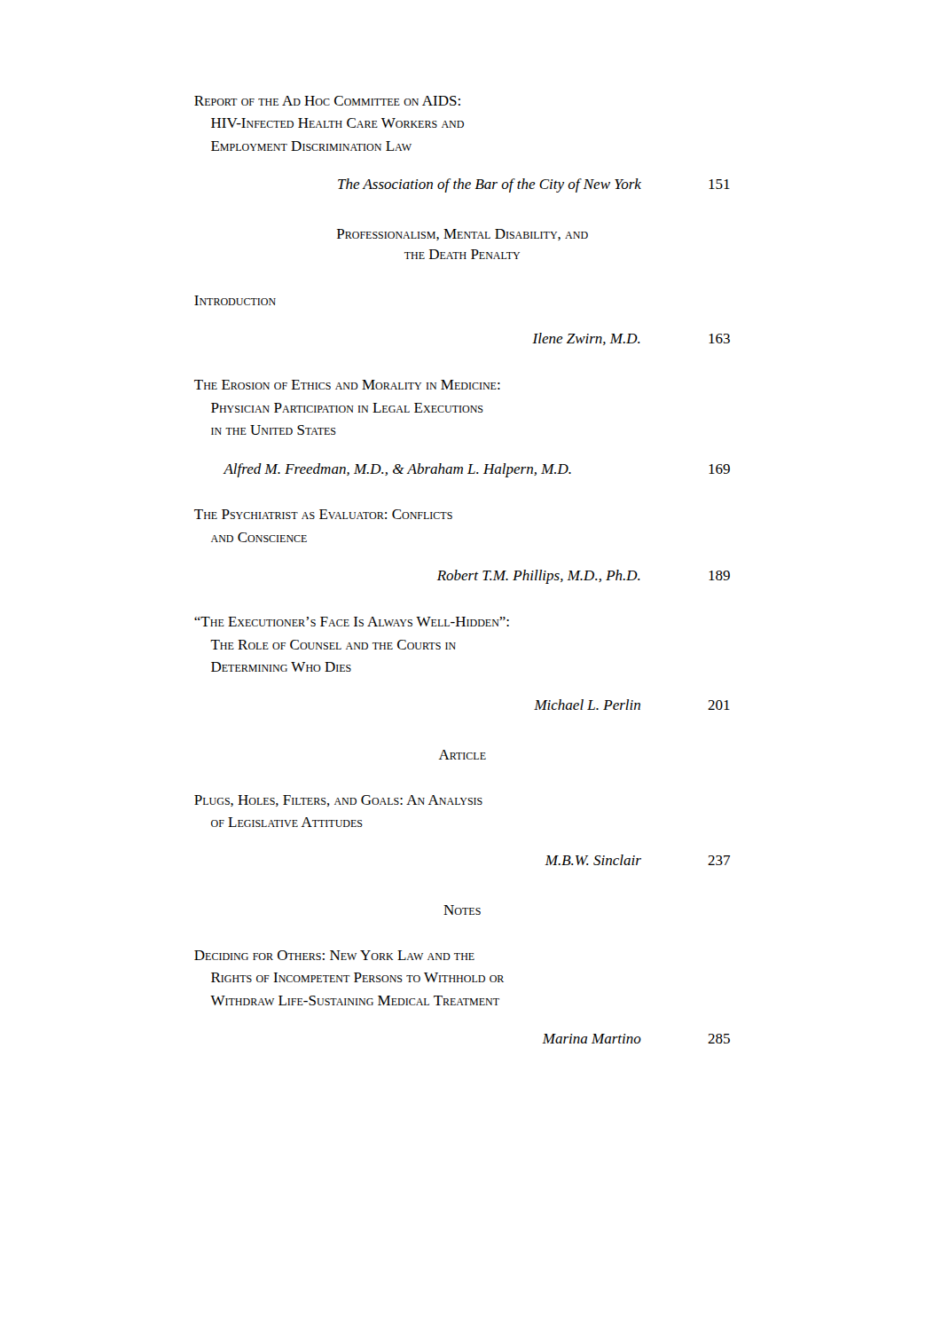Report of the Ad Hoc Committee on AIDS:
HIV-Infected Health Care Workers and Employment Discrimination Law
The Association of the Bar of the City of New York 151
Professionalism, Mental Disability, and
the Death Penalty
Introduction
Ilene Zwirn, M.D. 163
The Erosion of Ethics and Morality in Medicine:
Physician Participation in Legal Executions in the United States
Alfred M. Freedman, M.D., & Abraham L. Halpern, M.D. 169
The Psychiatrist as Evaluator: Conflicts
and Conscience
Robert T.M. Phillips, M.D., Ph.D. 189
“The Executioner’s Face Is Always Well-Hidden”:
The Role of Counsel and the Courts in Determining Who Dies
Michael L. Perlin 201
Article
Plugs, Holes, Filters, and Goals: An Analysis
of Legislative Attitudes
M.B.W. Sinclair 237
Notes
Deciding for Others: New York Law and the
Rights of Incompetent Persons to Withhold or Withdraw Life-Sustaining Medical Treatment
Marina Martino 285